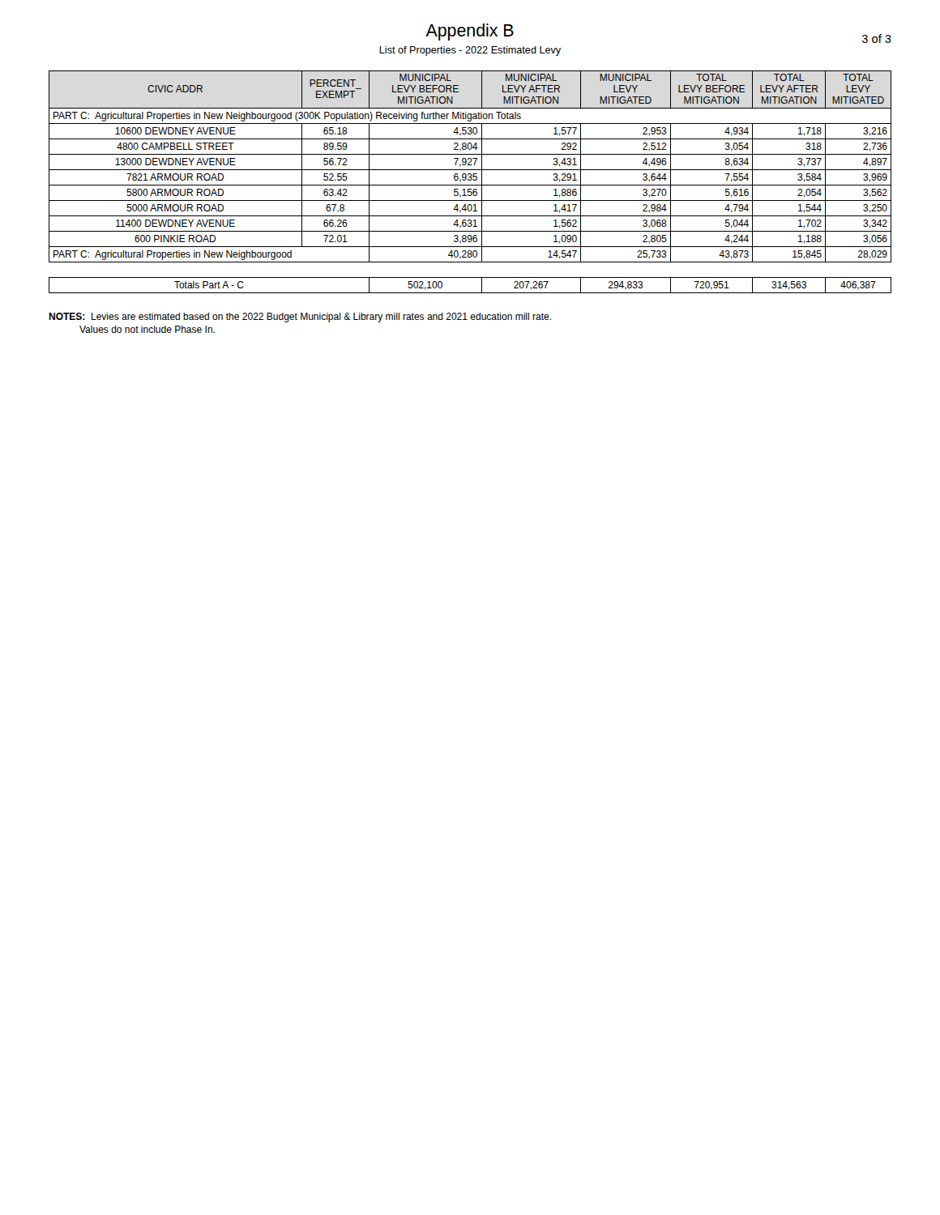3 of 3
Appendix B
List of Properties - 2022 Estimated Levy
| CIVIC ADDR | PERCENT_ EXEMPT | MUNICIPAL LEVY BEFORE MITIGATION | MUNICIPAL LEVY AFTER MITIGATION | MUNICIPAL LEVY MITIGATED | TOTAL LEVY BEFORE MITIGATION | TOTAL LEVY AFTER MITIGATION | TOTAL LEVY MITIGATED |
| --- | --- | --- | --- | --- | --- | --- | --- |
| PART C: Agricultural Properties in New Neighbourgood (300K Population) Receiving further Mitigation Totals | | | |
| 10600 DEWDNEY AVENUE | 65.18 | 4,530 | 1,577 | 2,953 | 4,934 | 1,718 | 3,216 |
| 4800 CAMPBELL STREET | 89.59 | 2,804 | 292 | 2,512 | 3,054 | 318 | 2,736 |
| 13000 DEWDNEY AVENUE | 56.72 | 7,927 | 3,431 | 4,496 | 8,634 | 3,737 | 4,897 |
| 7821 ARMOUR ROAD | 52.55 | 6,935 | 3,291 | 3,644 | 7,554 | 3,584 | 3,969 |
| 5800 ARMOUR ROAD | 63.42 | 5,156 | 1,886 | 3,270 | 5,616 | 2,054 | 3,562 |
| 5000 ARMOUR ROAD | 67.8 | 4,401 | 1,417 | 2,984 | 4,794 | 1,544 | 3,250 |
| 11400 DEWDNEY AVENUE | 66.26 | 4,631 | 1,562 | 3,068 | 5,044 | 1,702 | 3,342 |
| 600 PINKIE ROAD | 72.01 | 3,896 | 1,090 | 2,805 | 4,244 | 1,188 | 3,056 |
| PART C: Agricultural Properties in New Neighbourgood | 40,280 | 14,547 | 25,733 | 43,873 | 15,845 | 28,029 |
| Totals Part A - C | 502,100 | 207,267 | 294,833 | 720,951 | 314,563 | 406,387 |
NOTES: Levies are estimated based on the 2022 Budget Municipal & Library mill rates and 2021 education mill rate.
Values do not include Phase In.